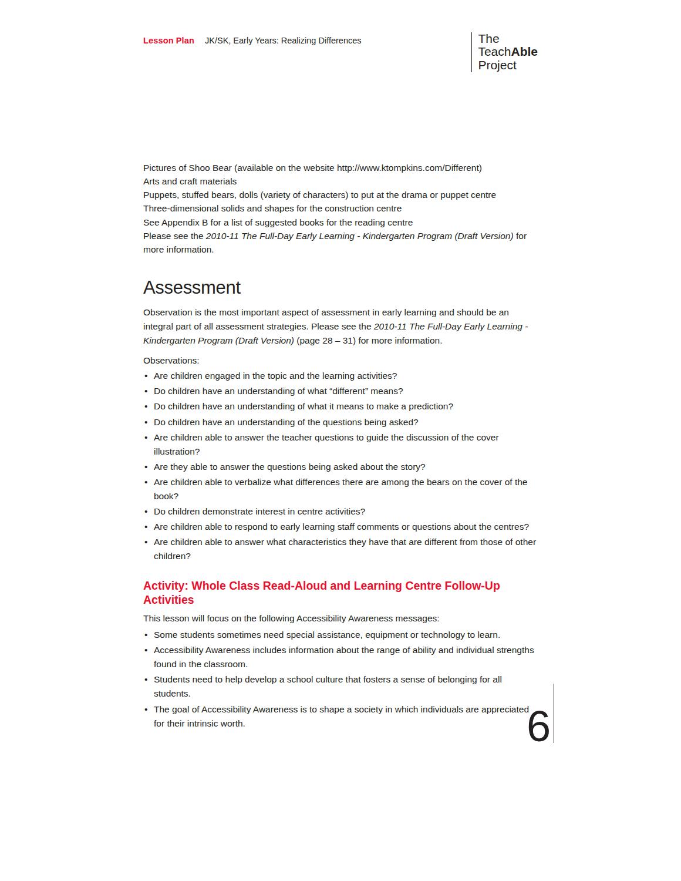Lesson Plan JK/SK, Early Years: Realizing Differences
The TeachAble Project
Pictures of Shoo Bear (available on the website http://www.ktompkins.com/Different)
Arts and craft materials
Puppets, stuffed bears, dolls (variety of characters) to put at the drama or puppet centre
Three-dimensional solids and shapes for the construction centre
See Appendix B for a list of suggested books for the reading centre
Please see the 2010-11 The Full-Day Early Learning - Kindergarten Program (Draft Version) for more information.
Assessment
Observation is the most important aspect of assessment in early learning and should be an integral part of all assessment strategies. Please see the 2010-11 The Full-Day Early Learning - Kindergarten Program (Draft Version) (page 28 – 31) for more information.
Observations:
Are children engaged in the topic and the learning activities?
Do children have an understanding of what “different” means?
Do children have an understanding of what it means to make a prediction?
Do children have an understanding of the questions being asked?
Are children able to answer the teacher questions to guide the discussion of the cover illustration?
Are they able to answer the questions being asked about the story?
Are children able to verbalize what differences there are among the bears on the cover of the book?
Do children demonstrate interest in centre activities?
Are children able to respond to early learning staff comments or questions about the centres?
Are children able to answer what characteristics they have that are different from those of other children?
Activity: Whole Class Read-Aloud and Learning Centre Follow-Up Activities
This lesson will focus on the following Accessibility Awareness messages:
Some students sometimes need special assistance, equipment or technology to learn.
Accessibility Awareness includes information about the range of ability and individual strengths found in the classroom.
Students need to help develop a school culture that fosters a sense of belonging for all students.
The goal of Accessibility Awareness is to shape a society in which individuals are appreciated for their intrinsic worth.
6